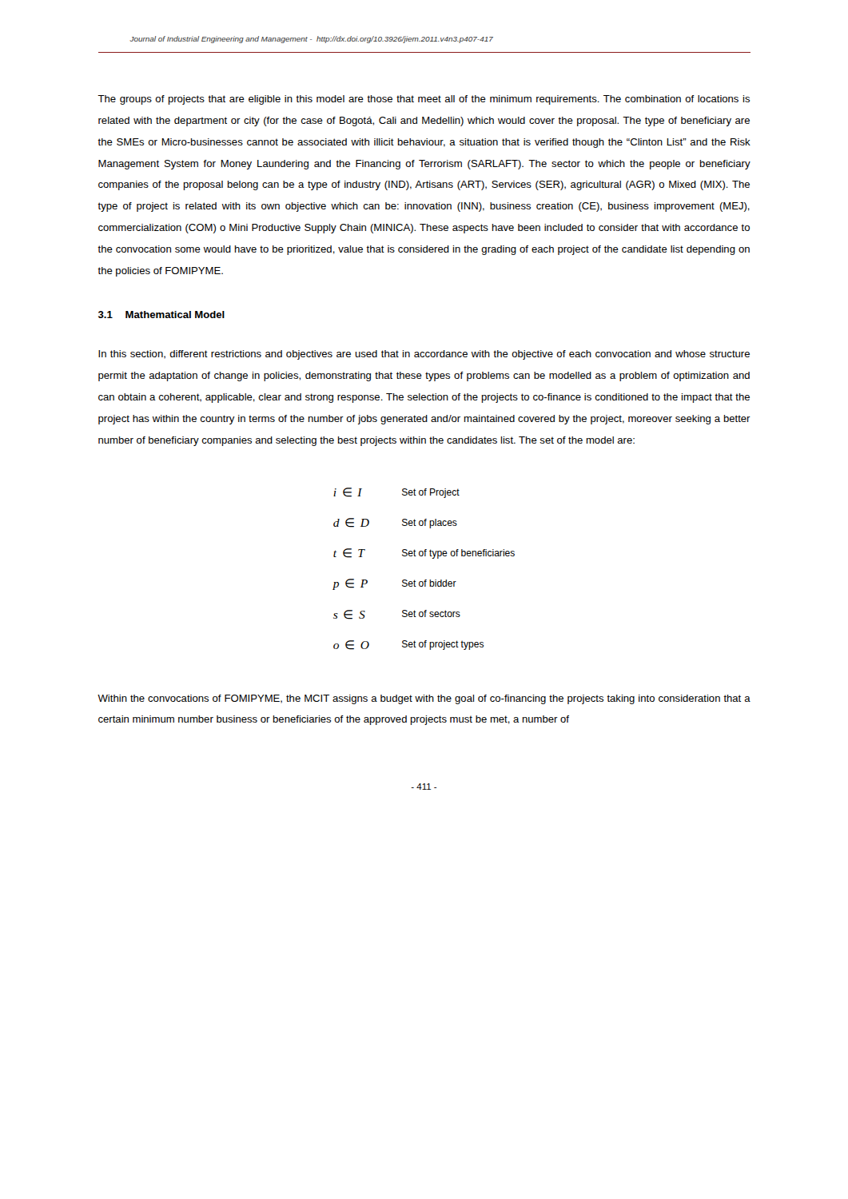Journal of Industrial Engineering and Management - http://dx.doi.org/10.3926/jiem.2011.v4n3.p407-417
The groups of projects that are eligible in this model are those that meet all of the minimum requirements. The combination of locations is related with the department or city (for the case of Bogotá, Cali and Medellin) which would cover the proposal. The type of beneficiary are the SMEs or Micro-businesses cannot be associated with illicit behaviour, a situation that is verified though the “Clinton List” and the Risk Management System for Money Laundering and the Financing of Terrorism (SARLAFT). The sector to which the people or beneficiary companies of the proposal belong can be a type of industry (IND), Artisans (ART), Services (SER), agricultural (AGR) o Mixed (MIX). The type of project is related with its own objective which can be: innovation (INN), business creation (CE), business improvement (MEJ), commercialization (COM) o Mini Productive Supply Chain (MINICA). These aspects have been included to consider that with accordance to the convocation some would have to be prioritized, value that is considered in the grading of each project of the candidate list depending on the policies of FOMIPYME.
3.1 Mathematical Model
In this section, different restrictions and objectives are used that in accordance with the objective of each convocation and whose structure permit the adaptation of change in policies, demonstrating that these types of problems can be modelled as a problem of optimization and can obtain a coherent, applicable, clear and strong response. The selection of the projects to co-finance is conditioned to the impact that the project has within the country in terms of the number of jobs generated and/or maintained covered by the project, moreover seeking a better number of beneficiary companies and selecting the best projects within the candidates list. The set of the model are:
| i ∈ I | Set of Project |
| d ∈ D | Set of places |
| t ∈ T | Set of type of beneficiaries |
| p ∈ P | Set of bidder |
| s ∈ S | Set of sectors |
| o ∈ O | Set of project types |
Within the convocations of FOMIPYME, the MCIT assigns a budget with the goal of co-financing the projects taking into consideration that a certain minimum number business or beneficiaries of the approved projects must be met, a number of
- 411 -